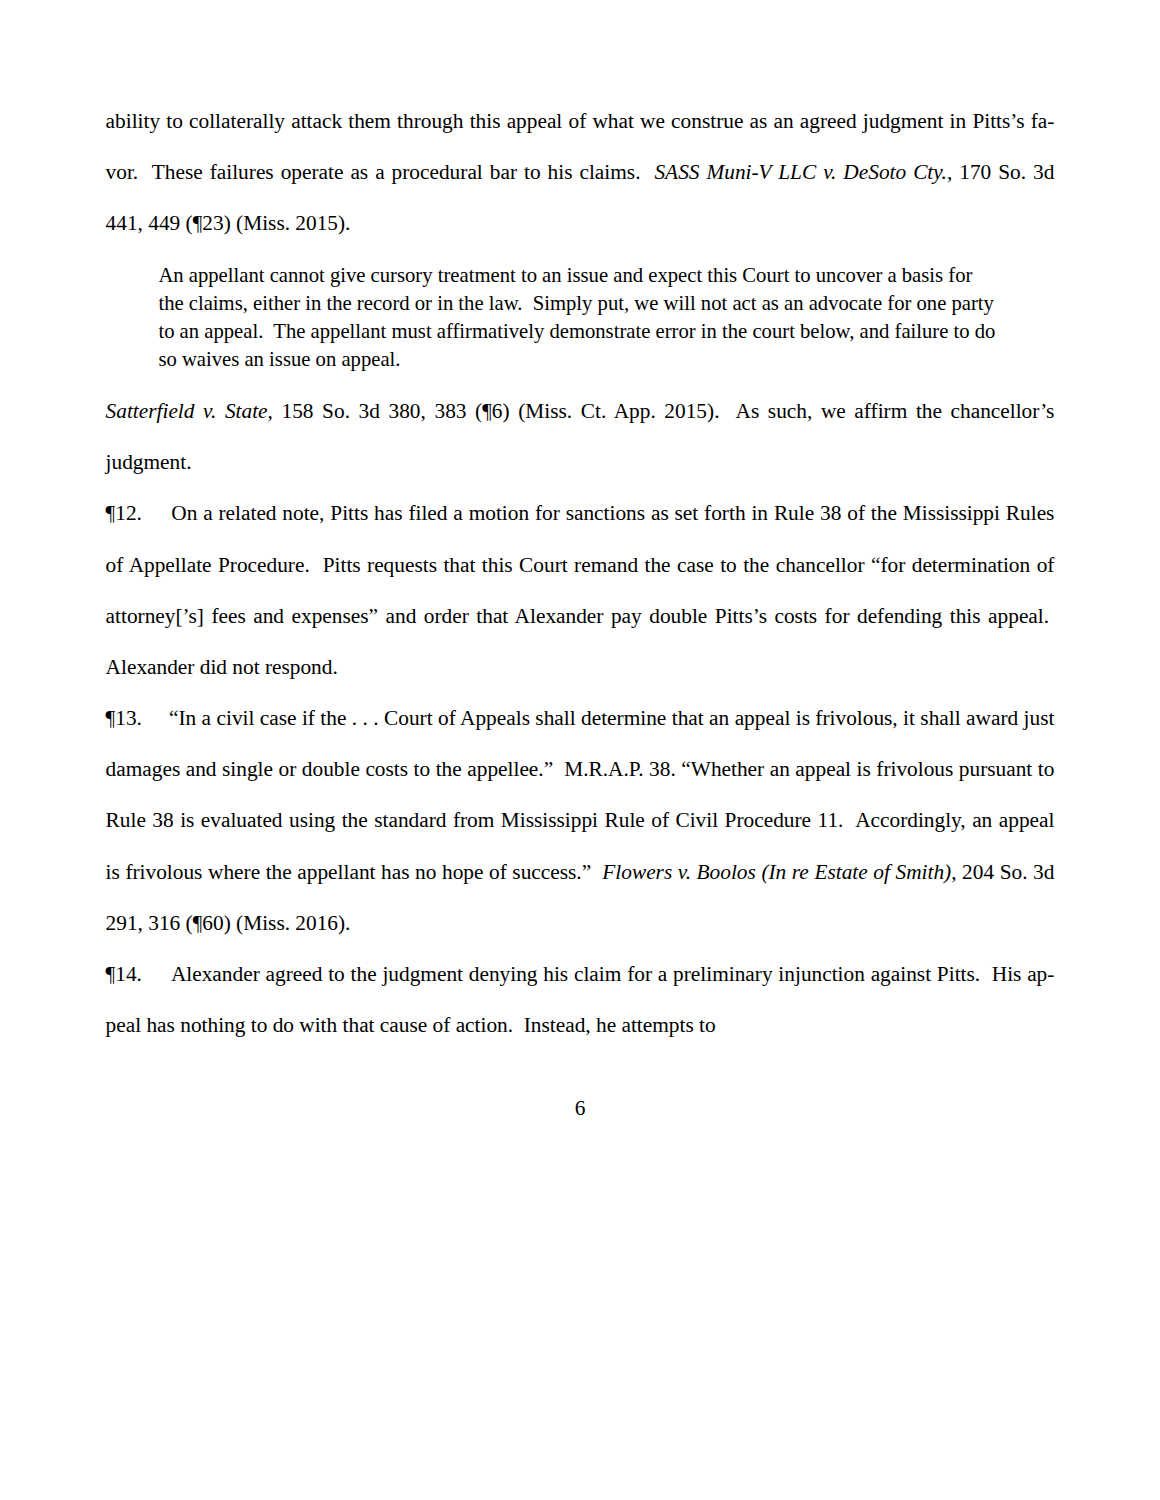ability to collaterally attack them through this appeal of what we construe as an agreed judgment in Pitts’s favor. These failures operate as a procedural bar to his claims. SASS Muni-V LLC v. DeSoto Cty., 170 So. 3d 441, 449 (¶23) (Miss. 2015).
An appellant cannot give cursory treatment to an issue and expect this Court to uncover a basis for the claims, either in the record or in the law. Simply put, we will not act as an advocate for one party to an appeal. The appellant must affirmatively demonstrate error in the court below, and failure to do so waives an issue on appeal.
Satterfield v. State, 158 So. 3d 380, 383 (¶6) (Miss. Ct. App. 2015). As such, we affirm the chancellor’s judgment.
¶12. On a related note, Pitts has filed a motion for sanctions as set forth in Rule 38 of the Mississippi Rules of Appellate Procedure. Pitts requests that this Court remand the case to the chancellor “for determination of attorney[’s] fees and expenses” and order that Alexander pay double Pitts’s costs for defending this appeal. Alexander did not respond.
¶13. “In a civil case if the . . . Court of Appeals shall determine that an appeal is frivolous, it shall award just damages and single or double costs to the appellee.” M.R.A.P. 38. “Whether an appeal is frivolous pursuant to Rule 38 is evaluated using the standard from Mississippi Rule of Civil Procedure 11. Accordingly, an appeal is frivolous where the appellant has no hope of success.” Flowers v. Boolos (In re Estate of Smith), 204 So. 3d 291, 316 (¶60) (Miss. 2016).
¶14. Alexander agreed to the judgment denying his claim for a preliminary injunction against Pitts. His appeal has nothing to do with that cause of action. Instead, he attempts to
6